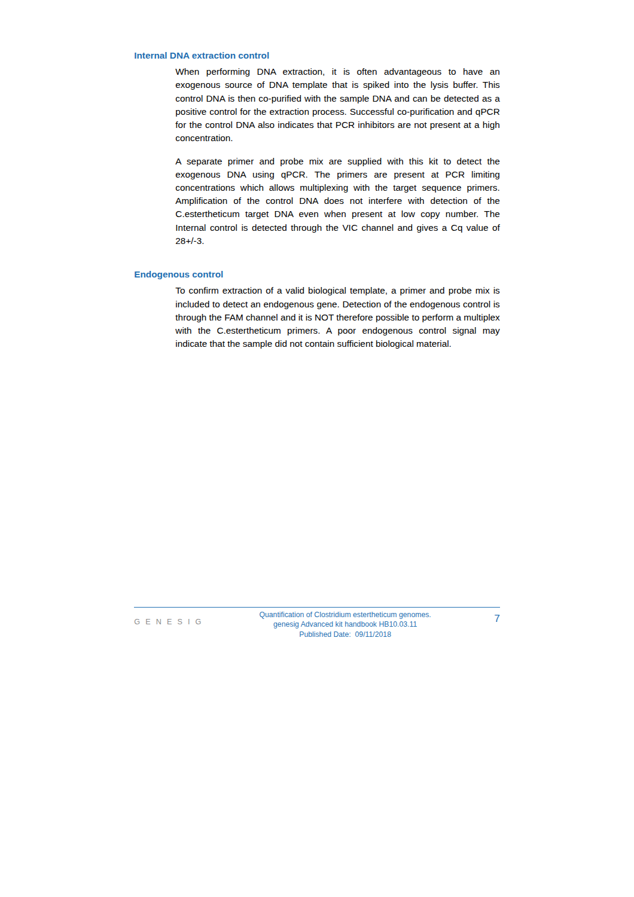Internal DNA extraction control
When performing DNA extraction, it is often advantageous to have an exogenous source of DNA template that is spiked into the lysis buffer. This control DNA is then co-purified with the sample DNA and can be detected as a positive control for the extraction process. Successful co-purification and qPCR for the control DNA also indicates that PCR inhibitors are not present at a high concentration.
A separate primer and probe mix are supplied with this kit to detect the exogenous DNA using qPCR. The primers are present at PCR limiting concentrations which allows multiplexing with the target sequence primers. Amplification of the control DNA does not interfere with detection of the C.estertheticum target DNA even when present at low copy number. The Internal control is detected through the VIC channel and gives a Cq value of 28+/-3.
Endogenous control
To confirm extraction of a valid biological template, a primer and probe mix is included to detect an endogenous gene. Detection of the endogenous control is through the FAM channel and it is NOT therefore possible to perform a multiplex with the C.estertheticum primers. A poor endogenous control signal may indicate that the sample did not contain sufficient biological material.
G E N E S I G
Quantification of Clostridium estertheticum genomes.
genesig Advanced kit handbook HB10.03.11
Published Date: 09/11/2018
7